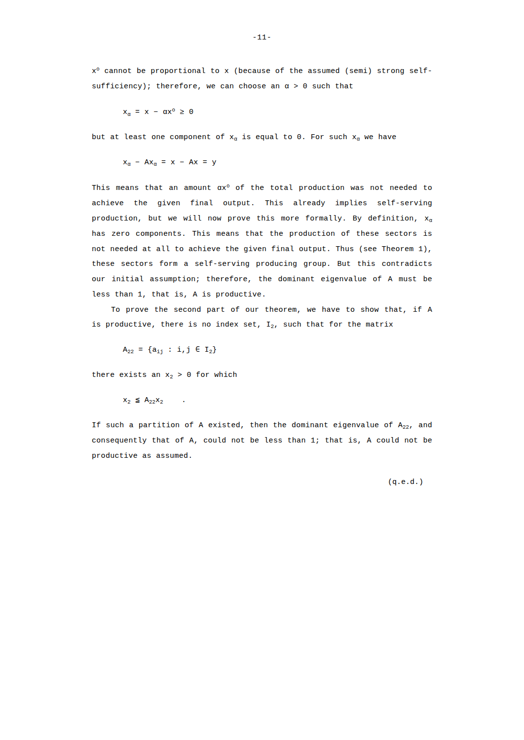-11-
xo cannot be proportional to x (because of the assumed (semi) strong self-sufficiency); therefore, we can choose an α > 0 such that
xα = x − αxo ≥ 0
but at least one component of xα is equal to 0. For such xα we have
xα − Axα = x − Ax = y
This means that an amount αxo of the total production was not needed to achieve the given final output. This already implies self-serving production, but we will now prove this more formally. By definition, xα has zero components. This means that the production of these sectors is not needed at all to achieve the given final output. Thus (see Theorem 1), these sectors form a self-serving producing group. But this contradicts our initial assumption; therefore, the dominant eigenvalue of A must be less than 1, that is, A is productive.
To prove the second part of our theorem, we have to show that, if A is productive, there is no index set, I2, such that for the matrix
A22 = {aij : i,j ∈ I2}
there exists an x2 > 0 for which
x2 ≦ A22x2 .
If such a partition of A existed, then the dominant eigenvalue of A22, and consequently that of A, could not be less than 1; that is, A could not be productive as assumed.
(q.e.d.)